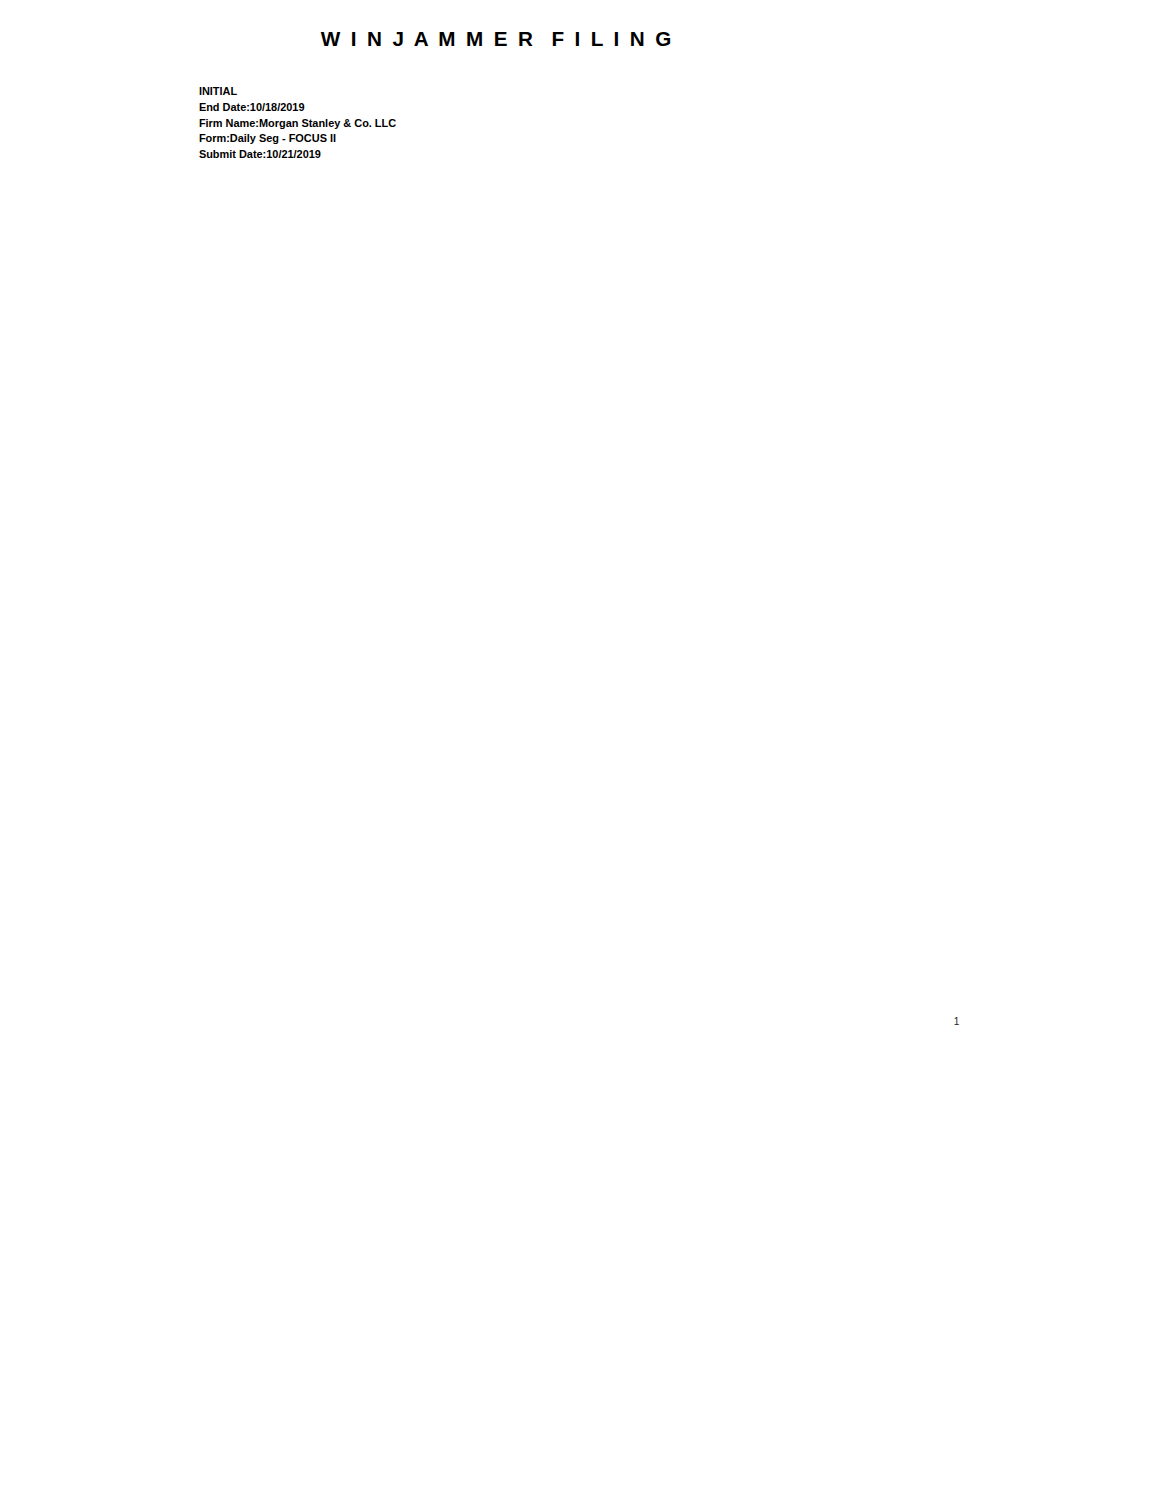W I N J A M M E R F I L I N G
INITIAL
End Date:10/18/2019
Firm Name:Morgan Stanley & Co. LLC
Form:Daily Seg - FOCUS II
Submit Date:10/21/2019
1